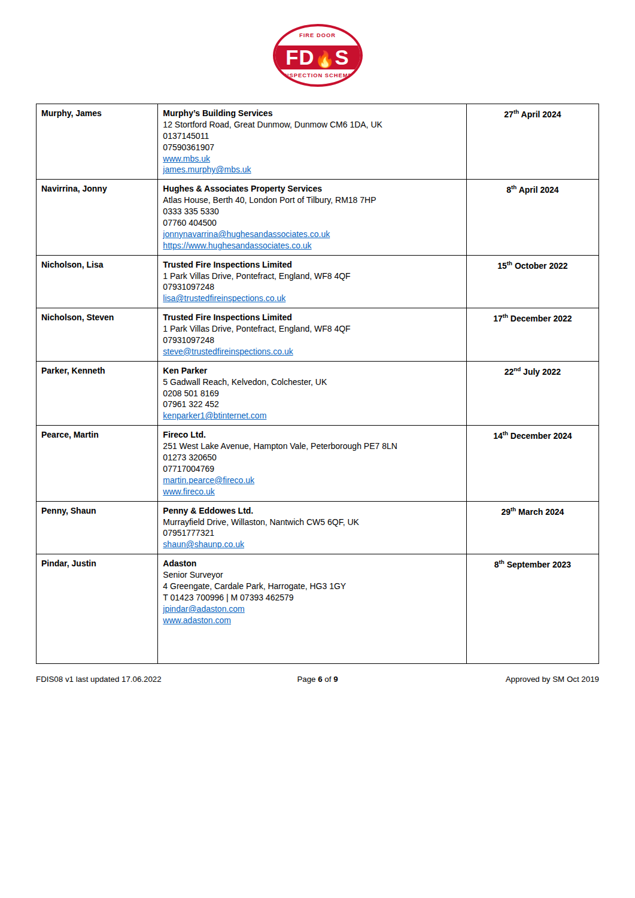FIRE DOOR
FD🔥S
INSPECTION SCHEME
| Murphy, James | Murphy’s Building Services 12 Stortford Road, Great Dunmow, Dunmow CM6 1DA, UK 0137145011 07590361907 www.mbs.uk james.murphy@mbs.uk | 27 th April 2024 |
| Navirrina, Jonny | Hughes & Associates Property Services Atlas House, Berth 40, London Port of Tilbury, RM18 7HP 0333 335 5330 07760 404500 jonnynavarrina@hughesandassociates.co.uk https://www.hughesandassociates.co.uk | 8 th April 2024 |
| Nicholson, Lisa | Trusted Fire Inspections Limited 1 Park Villas Drive, Pontefract, England, WF8 4QF 07931097248 lisa@trustedfireinspections.co.uk | 15 th October 2022 |
| Nicholson, Steven | Trusted Fire Inspections Limited 1 Park Villas Drive, Pontefract, England, WF8 4QF 07931097248 steve@trustedfireinspections.co.uk | 17 th December 2022 |
| Parker, Kenneth | Ken Parker 5 Gadwall Reach, Kelvedon, Colchester, UK 0208 501 8169 07961 322 452 kenparker1@btinternet.com | 22 nd July 2022 |
| Pearce, Martin | Fireco Ltd. 251 West Lake Avenue, Hampton Vale, Peterborough PE7 8LN 01273 320650 07717004769 martin.pearce@fireco.uk www.fireco.uk | 14 th December 2024 |
| Penny, Shaun | Penny & Eddowes Ltd. Murrayfield Drive, Willaston, Nantwich CW5 6QF, UK 07951777321 shaun@shaunp.co.uk | 29 th March 2024 |
| Pindar, Justin | Adaston Senior Surveyor 4 Greengate, Cardale Park, Harrogate, HG3 1GY T 01423 700996 / M 07393 462579 jpindar@adaston.com www.adaston.com | 8 th September 2023 |
FDIS08 v1 last updated 17.06.2022
Page 6 of 9
Approved by SM Oct 2019